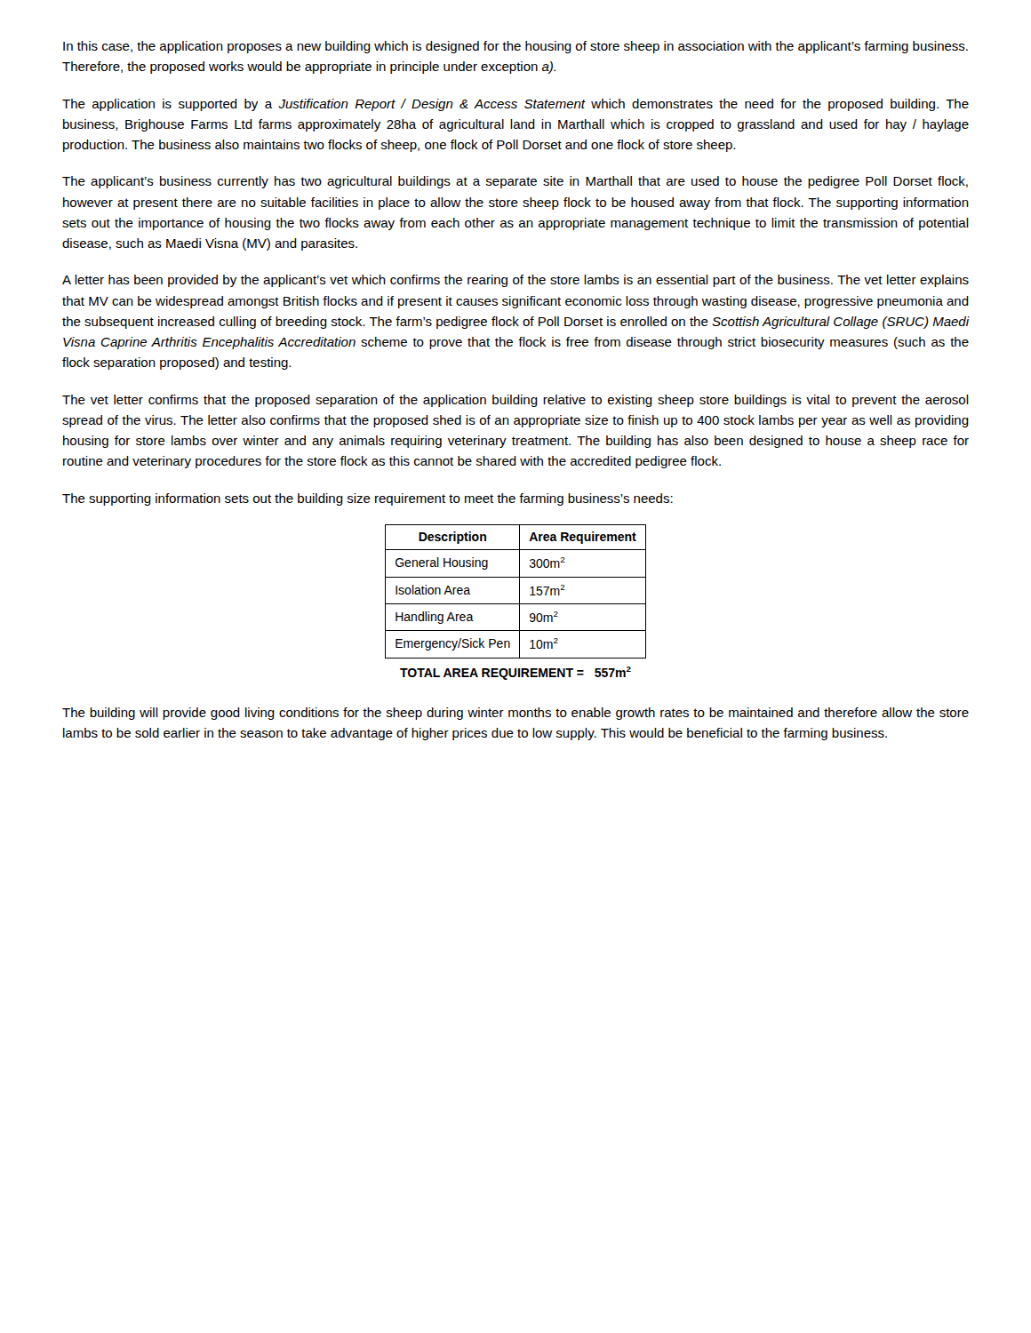In this case, the application proposes a new building which is designed for the housing of store sheep in association with the applicant’s farming business. Therefore, the proposed works would be appropriate in principle under exception a).
The application is supported by a Justification Report / Design & Access Statement which demonstrates the need for the proposed building. The business, Brighouse Farms Ltd farms approximately 28ha of agricultural land in Marthall which is cropped to grassland and used for hay / haylage production. The business also maintains two flocks of sheep, one flock of Poll Dorset and one flock of store sheep.
The applicant’s business currently has two agricultural buildings at a separate site in Marthall that are used to house the pedigree Poll Dorset flock, however at present there are no suitable facilities in place to allow the store sheep flock to be housed away from that flock. The supporting information sets out the importance of housing the two flocks away from each other as an appropriate management technique to limit the transmission of potential disease, such as Maedi Visna (MV) and parasites.
A letter has been provided by the applicant’s vet which confirms the rearing of the store lambs is an essential part of the business. The vet letter explains that MV can be widespread amongst British flocks and if present it causes significant economic loss through wasting disease, progressive pneumonia and the subsequent increased culling of breeding stock. The farm’s pedigree flock of Poll Dorset is enrolled on the Scottish Agricultural Collage (SRUC) Maedi Visna Caprine Arthritis Encephalitis Accreditation scheme to prove that the flock is free from disease through strict biosecurity measures (such as the flock separation proposed) and testing.
The vet letter confirms that the proposed separation of the application building relative to existing sheep store buildings is vital to prevent the aerosol spread of the virus. The letter also confirms that the proposed shed is of an appropriate size to finish up to 400 stock lambs per year as well as providing housing for store lambs over winter and any animals requiring veterinary treatment. The building has also been designed to house a sheep race for routine and veterinary procedures for the store flock as this cannot be shared with the accredited pedigree flock.
The supporting information sets out the building size requirement to meet the farming business’s needs:
| Description | Area Requirement |
| --- | --- |
| General Housing | 300m 2 |
| Isolation Area | 157m 2 |
| Handling Area | 90m 2 |
| Emergency/Sick Pen | 10m 2 |
TOTAL AREA REQUIREMENT = 557m2
The building will provide good living conditions for the sheep during winter months to enable growth rates to be maintained and therefore allow the store lambs to be sold earlier in the season to take advantage of higher prices due to low supply. This would be beneficial to the farming business.